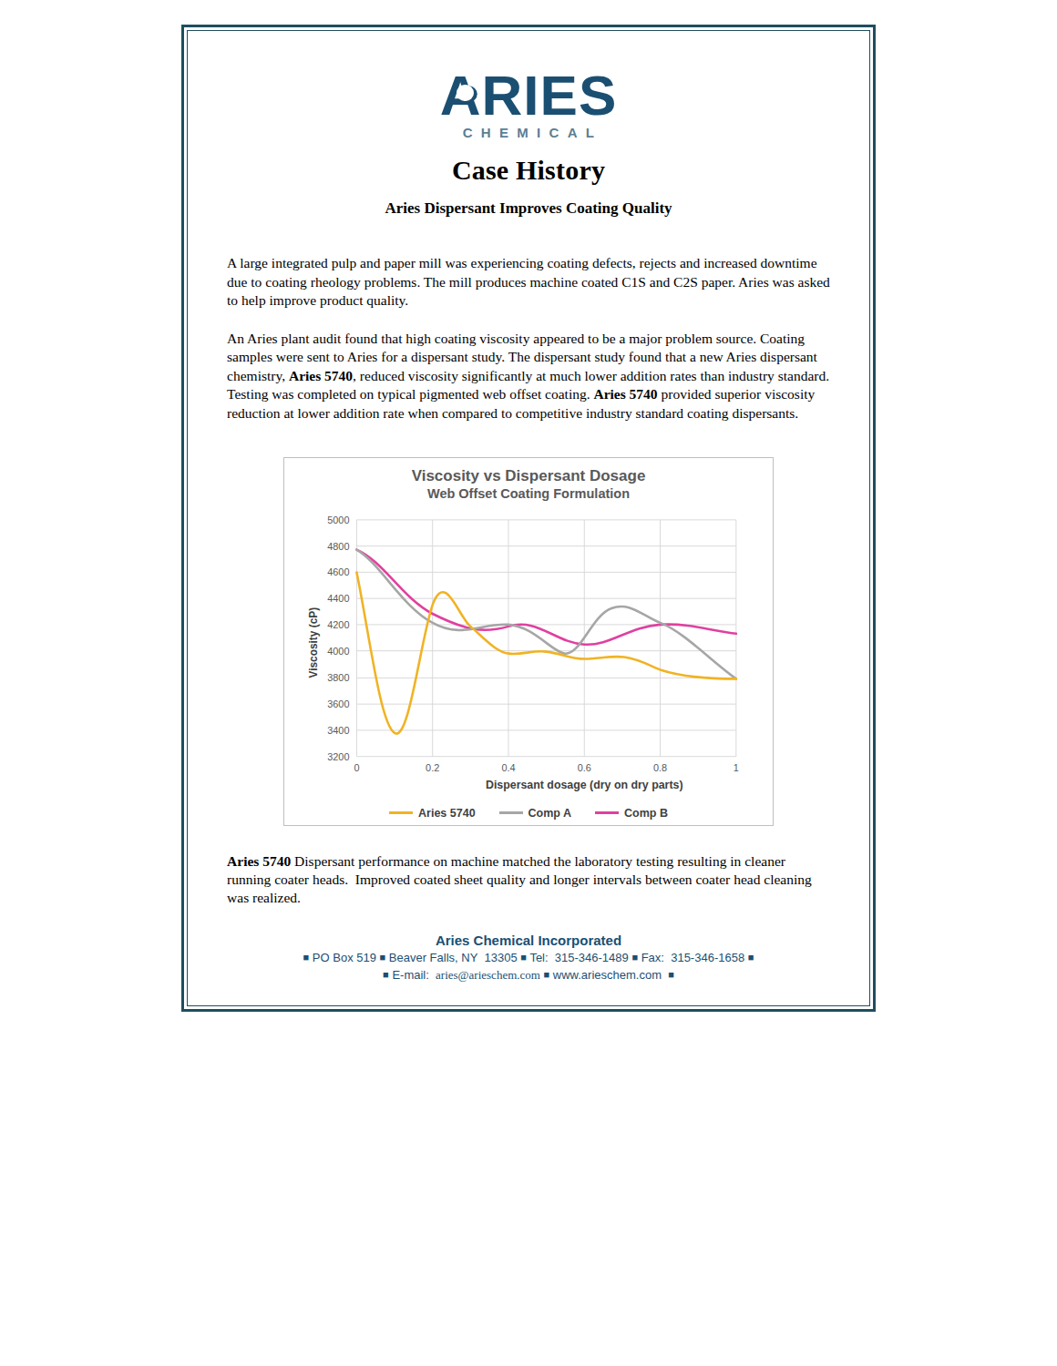ARIES
CHEMICAL
Case History
Aries Dispersant Improves Coating Quality
A large integrated pulp and paper mill was experiencing coating defects, rejects and increased downtime due to coating rheology problems. The mill produces machine coated C1S and C2S paper. Aries was asked to help improve product quality.
An Aries plant audit found that high coating viscosity appeared to be a major problem source. Coating samples were sent to Aries for a dispersant study. The dispersant study found that a new Aries dispersant chemistry, Aries 5740, reduced viscosity significantly at much lower addition rates than industry standard. Testing was completed on typical pigmented web offset coating. Aries 5740 provided superior viscosity reduction at lower addition rate when compared to competitive industry standard coating dispersants.
Viscosity vs Dispersant Dosage Web Offset Coating Formulation
5000 4800 4600 4400 4200 4000 3800 3600 3400 3200 0 0.2 0.4 0.6 0.8 1 Dispersant dosage (dry on dry parts) Viscosity (cP)
Aries 5740
Comp A
Comp B
Aries 5740 Dispersant performance on machine matched the laboratory testing resulting in cleaner running coater heads. Improved coated sheet quality and longer intervals between coater head cleaning was realized.
Aries Chemical Incorporated
■ PO Box 519 ■ Beaver Falls, NY 13305 ■ Tel: 315-346-1489 ■ Fax: 315-346-1658 ■
■ E-mail: aries@arieschem.com ■ www.arieschem.com ■